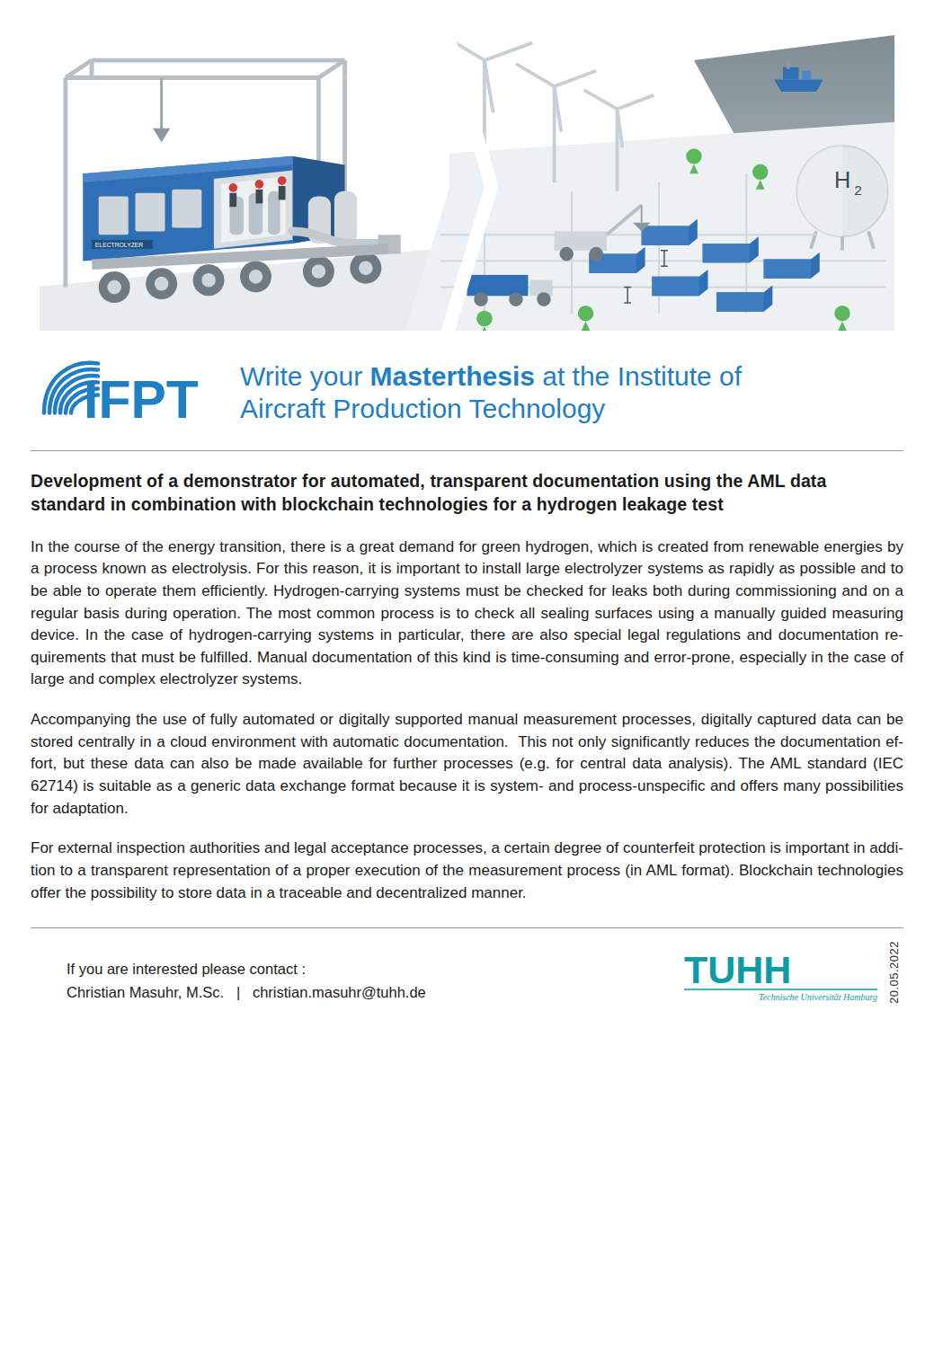ELECTROLYZER H 2
IFPT
Write your Masterthesis at the Institute of
Aircraft Production Technology
Development of a demonstrator for automated, transparent documentation using the AML data standard in combination with blockchain technologies for a hydrogen leakage test
In the course of the energy transition, there is a great demand for green hydrogen, which is created from renewable energies by a process known as electrolysis. For this reason, it is important to install large electrolyzer systems as rapidly as possible and to be able to operate them efficiently. Hydrogen-carrying systems must be checked for leaks both during commissioning and on a regular basis during operation. The most common process is to check all sealing surfaces using a manually guided measuring device. In the case of hydrogen-carrying systems in particular, there are also special legal regulations and documentation requirements that must be fulfilled. Manual documentation of this kind is time-consuming and error-prone, especially in the case of large and complex electrolyzer systems.
Accompanying the use of fully automated or digitally supported manual measurement processes, digitally captured data can be stored centrally in a cloud environment with automatic documentation. This not only significantly reduces the documentation effort, but these data can also be made available for further processes (e.g. for central data analysis). The AML standard (IEC 62714) is suitable as a generic data exchange format because it is system- and process-unspecific and offers many possibilities for adaptation.
For external inspection authorities and legal acceptance processes, a certain degree of counterfeit protection is important in addition to a transparent representation of a proper execution of the measurement process (in AML format). Blockchain technologies offer the possibility to store data in a traceable and decentralized manner.
If you are interested please contact :
Christian Masuhr, M.Sc. | christian.masuhr@tuhh.de
TUHH Technische Universität Hamburg
20.05.2022